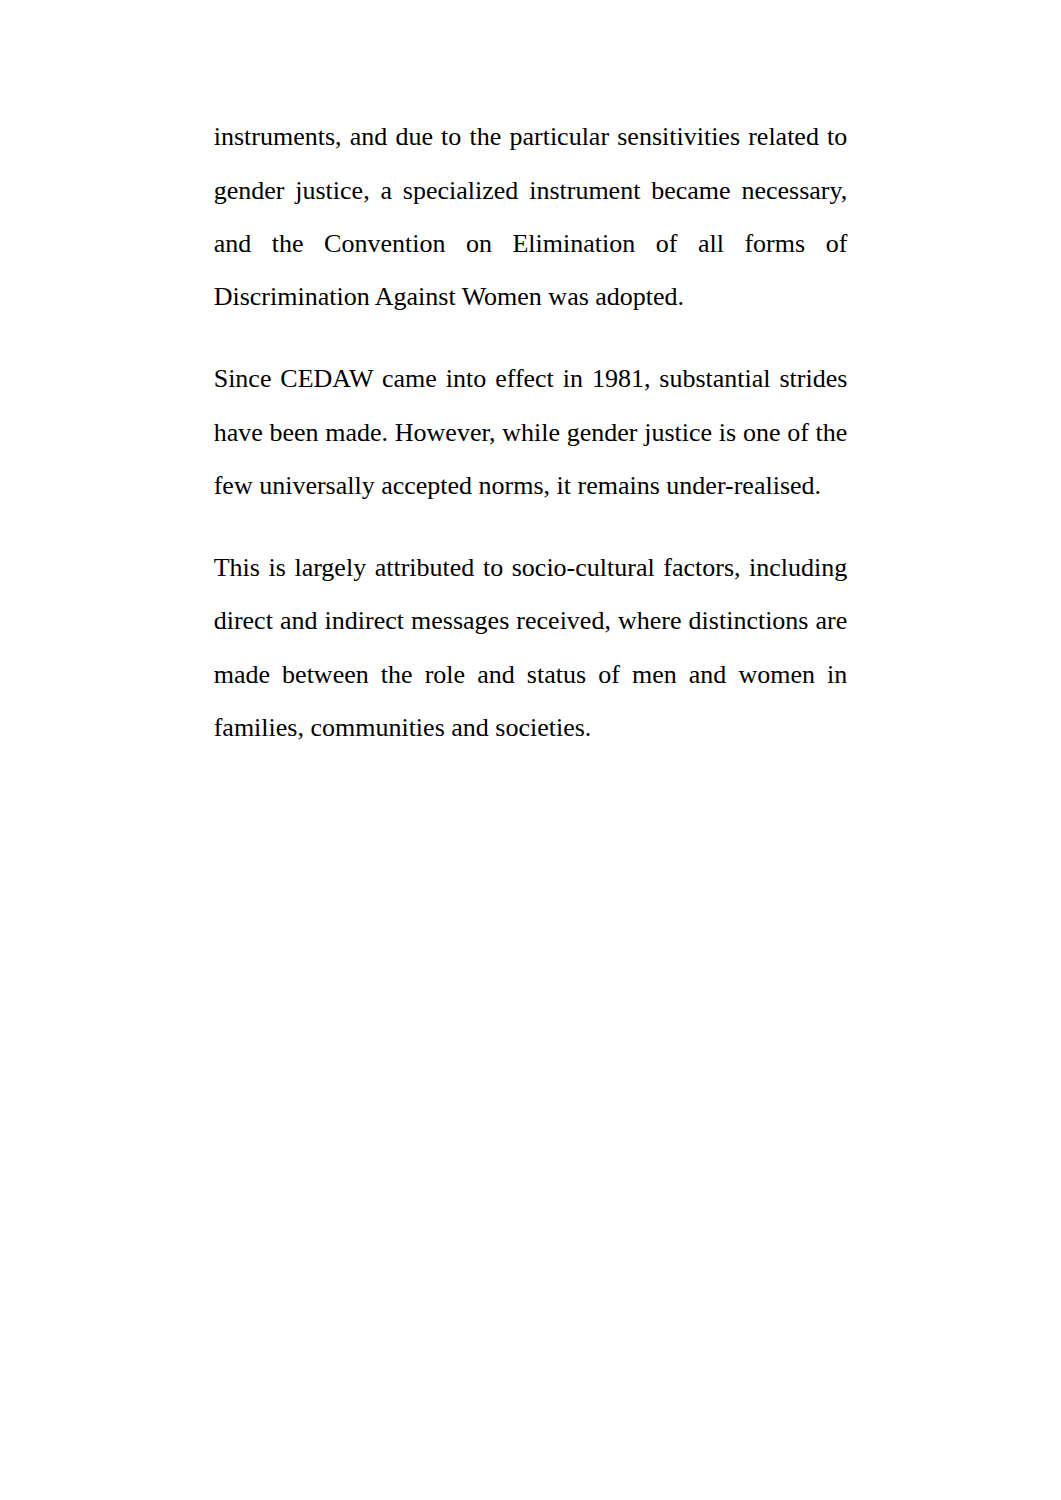instruments, and due to the particular sensitivities related to gender justice, a specialized instrument became necessary, and the Convention on Elimination of all forms of Discrimination Against Women was adopted.
Since CEDAW came into effect in 1981, substantial strides have been made. However, while gender justice is one of the few universally accepted norms, it remains under-realised.
This is largely attributed to socio-cultural factors, including direct and indirect messages received, where distinctions are made between the role and status of men and women in families, communities and societies.